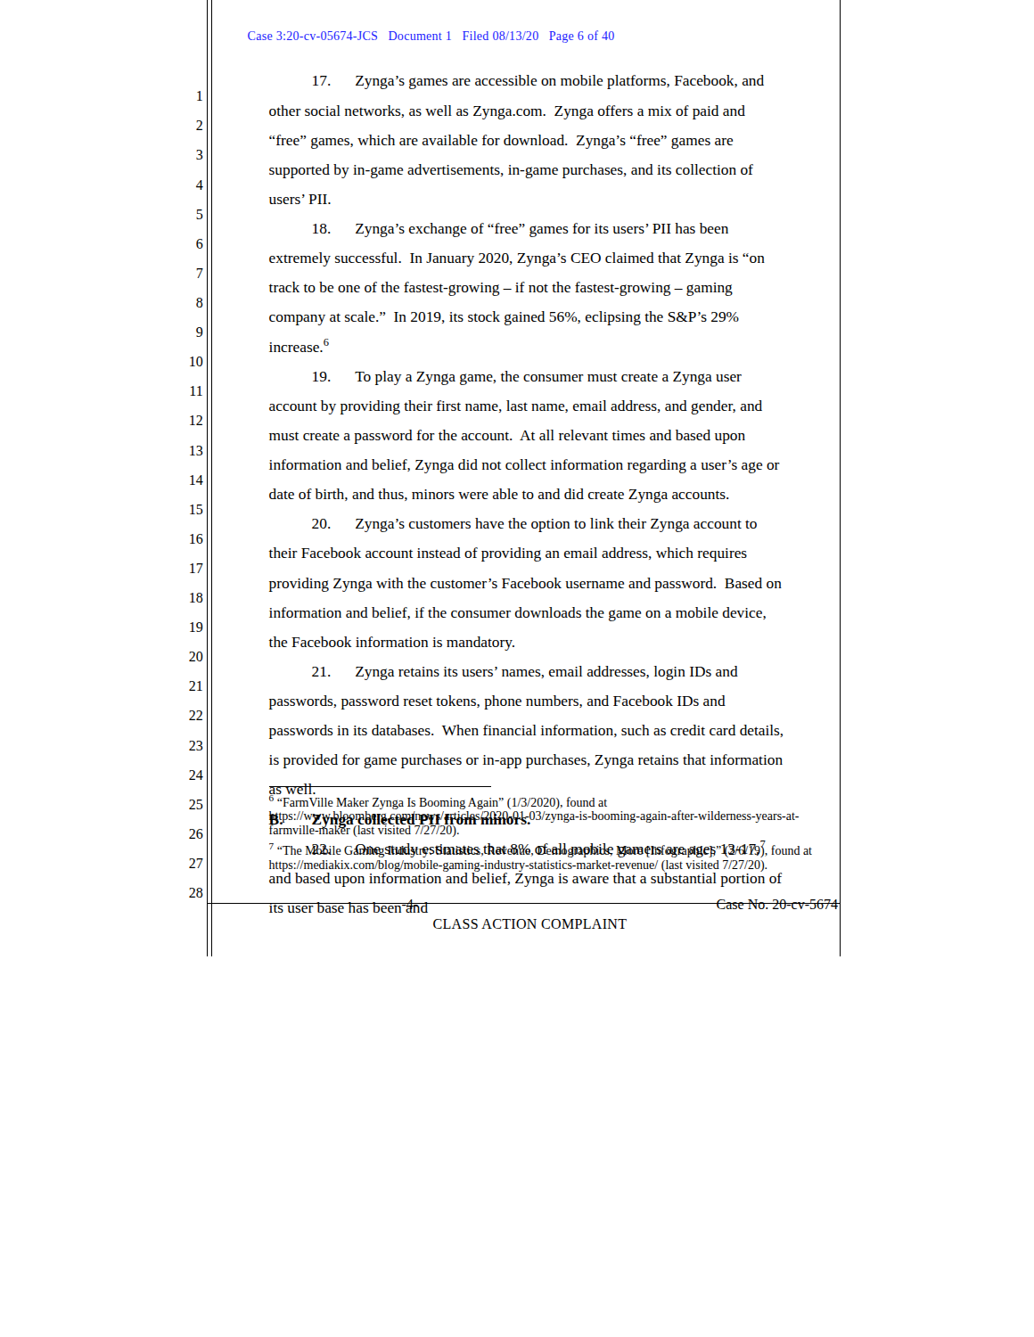Case 3:20-cv-05674-JCS Document 1 Filed 08/13/20 Page 6 of 40
1
2
3
4
5
6
7
8
9
10
11
12
13
14
15
16
17
18
19
20
21
22
23
24
25
26
27
28
17. Zynga’s games are accessible on mobile platforms, Facebook, and other social networks, as well as Zynga.com. Zynga offers a mix of paid and “free” games, which are available for download. Zynga’s “free” games are supported by in-game advertisements, in-game purchases, and its collection of users’ PII.
18. Zynga’s exchange of “free” games for its users’ PII has been extremely successful. In January 2020, Zynga’s CEO claimed that Zynga is “on track to be one of the fastest-growing – if not the fastest-growing – gaming company at scale.” In 2019, its stock gained 56%, eclipsing the S&P’s 29% increase.6
19. To play a Zynga game, the consumer must create a Zynga user account by providing their first name, last name, email address, and gender, and must create a password for the account. At all relevant times and based upon information and belief, Zynga did not collect information regarding a user’s age or date of birth, and thus, minors were able to and did create Zynga accounts.
20. Zynga’s customers have the option to link their Zynga account to their Facebook account instead of providing an email address, which requires providing Zynga with the customer’s Facebook username and password. Based on information and belief, if the consumer downloads the game on a mobile device, the Facebook information is mandatory.
21. Zynga retains its users’ names, email addresses, login IDs and passwords, password reset tokens, phone numbers, and Facebook IDs and passwords in its databases. When financial information, such as credit card details, is provided for game purchases or in-app purchases, Zynga retains that information as well.
B. Zynga collected PII from minors.
22. One study estimates that 8% of all mobile gamers are ages 13-17,7 and based upon information and belief, Zynga is aware that a substantial portion of its user base has been and
6 “FarmVille Maker Zynga Is Booming Again” (1/3/2020), found at https://www.bloomberg.com/news/articles/2020-01-03/zynga-is-booming-again-after-wilderness-years-at-farmville-maker (last visited 7/27/20).
7 “The Mobile Gaming Industry: Statistics, Revenue, Demographics, More [Infographic],” (2/6/19), found at https://mediakix.com/blog/mobile-gaming-industry-statistics-market-revenue/ (last visited 7/27/20).
-4- Case No. 20-cv-5674
CLASS ACTION COMPLAINT